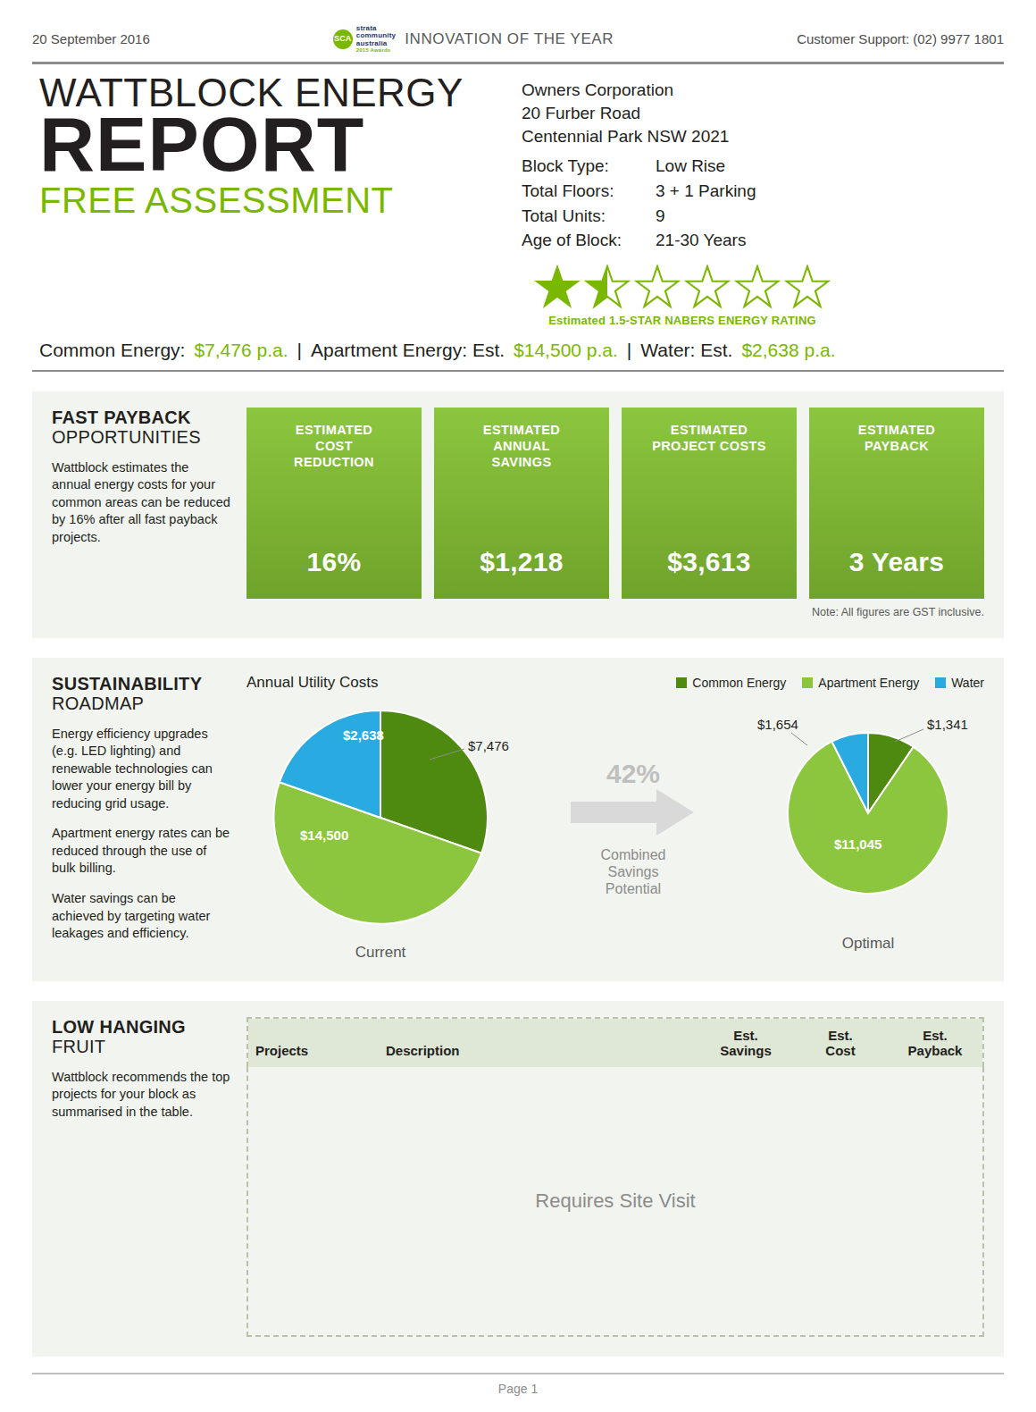20 September 2016
SCA strata community australia 2015 Awards INNOVATION OF THE YEAR
Customer Support: (02) 9977 1801
WATTBLOCK ENERGY
REPORT
FREE ASSESSMENT
Owners Corporation
20 Furber Road
Centennial Park NSW 2021
Block Type:
Low Rise
Total Floors:
3 + 1 Parking
Total Units:
9
Age of Block:
21-30 Years
Estimated 1.5-STAR NABERS ENERGY RATING
Common Energy: $7,476 p.a. | Apartment Energy: Est. $14,500 p.a. | Water: Est. $2,638 p.a.
FAST PAYBACK
OPPORTUNITIES
Wattblock estimates the annual energy costs for your common areas can be reduced by 16% after all fast payback projects.
ESTIMATED
COST
REDUCTION
16%
ESTIMATED
ANNUAL
SAVINGS
$1,218
ESTIMATED
PROJECT COSTS
$3,613
ESTIMATED
PAYBACK
3 Years
Note: All figures are GST inclusive.
SUSTAINABILITY
ROADMAP
Energy efficiency upgrades (e.g. LED lighting) and renewable technologies can lower your energy bill by reducing grid usage.
Apartment energy rates can be reduced through the use of bulk billing.
Water savings can be achieved by targeting water leakages and efficiency.
Annual Utility Costs
Common Energy Apartment Energy Water
$7,476 $14,500 $2,638
Current
42%
Combined
Savings
Potential
$1,341 $1,654 $11,045
Optimal
LOW HANGING
FRUIT
Wattblock recommends the top projects for your block as summarised in the table.
| Projects | Description | Est. Savings | Est. Cost | Est. Payback |
| --- | --- | --- | --- | --- |
Requires Site Visit
Page 1